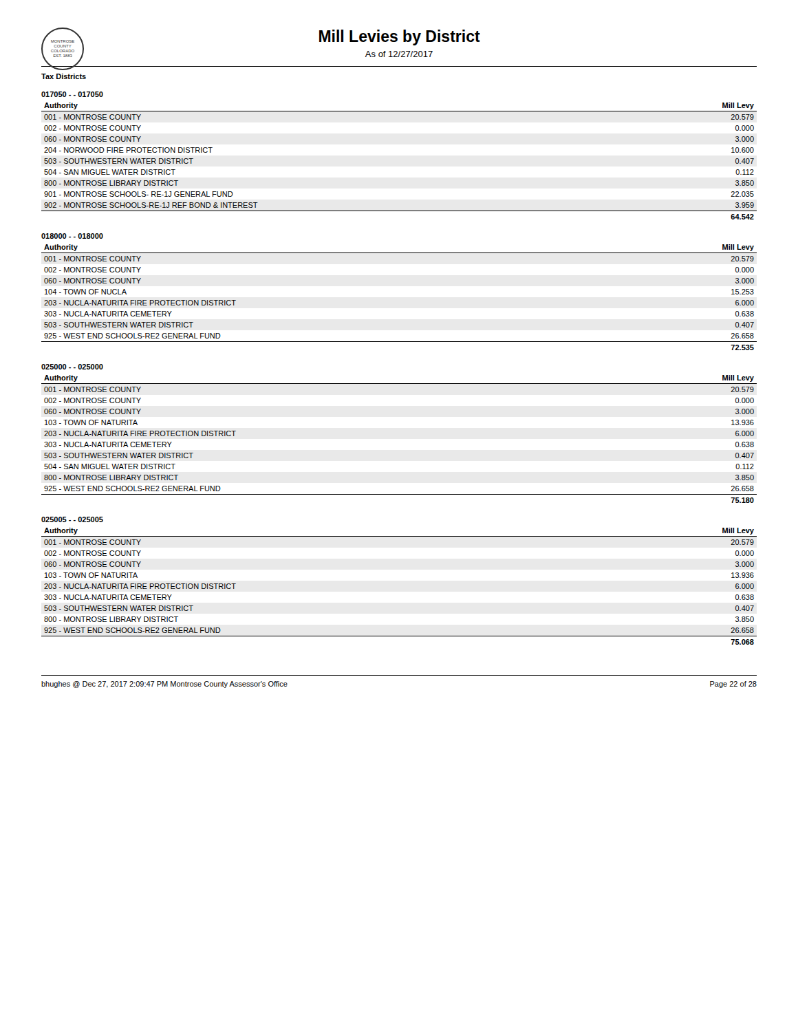MONTROSE COUNTY
COLORADO
EST. 1883
Mill Levies by District
As of 12/27/2017
Tax Districts
017050 - - 017050
| Authority | Mill Levy |
| --- | --- |
| 001 - MONTROSE COUNTY | 20.579 |
| 002 - MONTROSE COUNTY | 0.000 |
| 060 - MONTROSE COUNTY | 3.000 |
| 204 - NORWOOD FIRE PROTECTION DISTRICT | 10.600 |
| 503 - SOUTHWESTERN WATER DISTRICT | 0.407 |
| 504 - SAN MIGUEL WATER DISTRICT | 0.112 |
| 800 - MONTROSE LIBRARY DISTRICT | 3.850 |
| 901 - MONTROSE SCHOOLS- RE-1J GENERAL FUND | 22.035 |
| 902 - MONTROSE SCHOOLS-RE-1J REF BOND & INTEREST | 3.959 |
| | 64.542 |
018000 - - 018000
| Authority | Mill Levy |
| --- | --- |
| 001 - MONTROSE COUNTY | 20.579 |
| 002 - MONTROSE COUNTY | 0.000 |
| 060 - MONTROSE COUNTY | 3.000 |
| 104 - TOWN OF NUCLA | 15.253 |
| 203 - NUCLA-NATURITA FIRE PROTECTION DISTRICT | 6.000 |
| 303 - NUCLA-NATURITA CEMETERY | 0.638 |
| 503 - SOUTHWESTERN WATER DISTRICT | 0.407 |
| 925 - WEST END SCHOOLS-RE2 GENERAL FUND | 26.658 |
| | 72.535 |
025000 - - 025000
| Authority | Mill Levy |
| --- | --- |
| 001 - MONTROSE COUNTY | 20.579 |
| 002 - MONTROSE COUNTY | 0.000 |
| 060 - MONTROSE COUNTY | 3.000 |
| 103 - TOWN OF NATURITA | 13.936 |
| 203 - NUCLA-NATURITA FIRE PROTECTION DISTRICT | 6.000 |
| 303 - NUCLA-NATURITA CEMETERY | 0.638 |
| 503 - SOUTHWESTERN WATER DISTRICT | 0.407 |
| 504 - SAN MIGUEL WATER DISTRICT | 0.112 |
| 800 - MONTROSE LIBRARY DISTRICT | 3.850 |
| 925 - WEST END SCHOOLS-RE2 GENERAL FUND | 26.658 |
| | 75.180 |
025005 - - 025005
| Authority | Mill Levy |
| --- | --- |
| 001 - MONTROSE COUNTY | 20.579 |
| 002 - MONTROSE COUNTY | 0.000 |
| 060 - MONTROSE COUNTY | 3.000 |
| 103 - TOWN OF NATURITA | 13.936 |
| 203 - NUCLA-NATURITA FIRE PROTECTION DISTRICT | 6.000 |
| 303 - NUCLA-NATURITA CEMETERY | 0.638 |
| 503 - SOUTHWESTERN WATER DISTRICT | 0.407 |
| 800 - MONTROSE LIBRARY DISTRICT | 3.850 |
| 925 - WEST END SCHOOLS-RE2 GENERAL FUND | 26.658 |
| | 75.068 |
bhughes @ Dec 27, 2017 2:09:47 PM Montrose County Assessor's Office Page 22 of 28